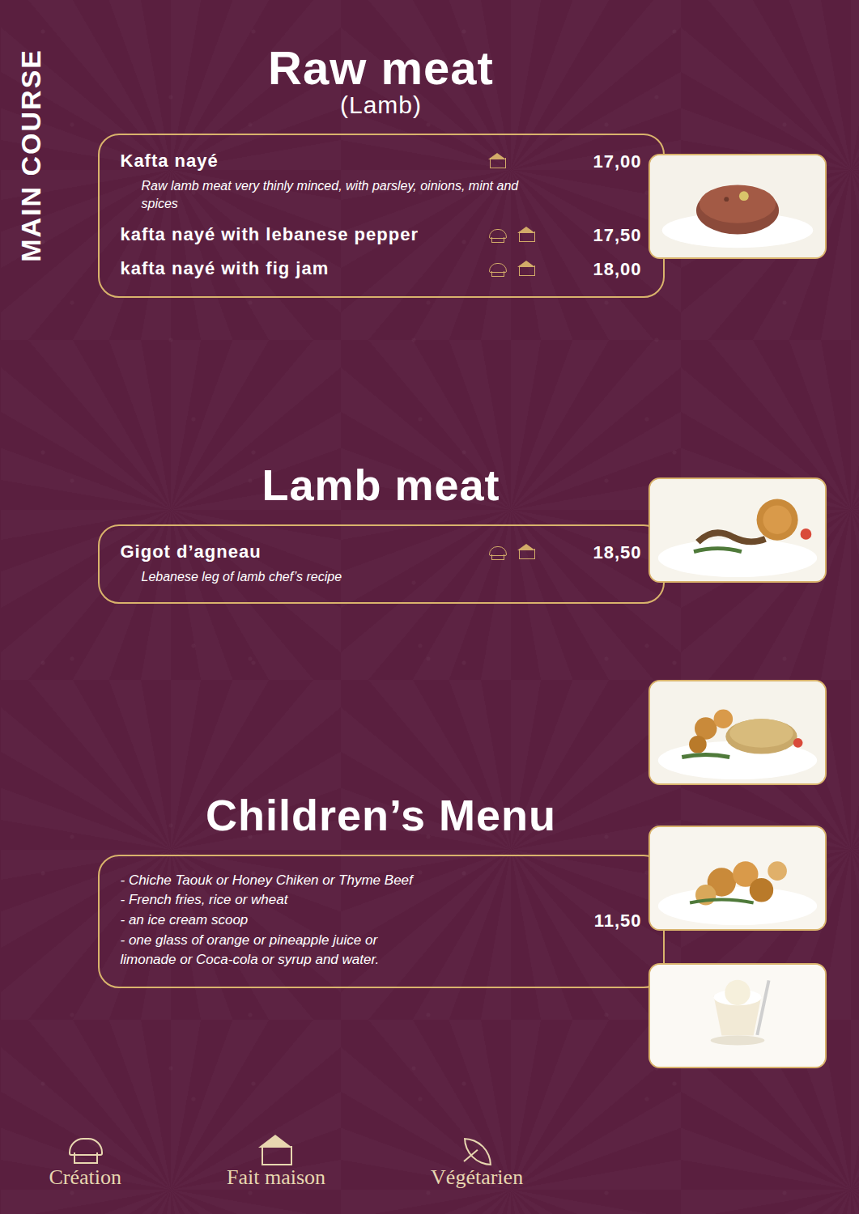Main Course
Raw meat(Lamb)
Kafta nayé
17,00
Raw lamb meat very thinly minced, with parsley, oinions, mint and spices
kafta nayé with lebanese pepper
17,50
kafta nayé with fig jam
18,00
Lamb meat
Gigot d’agneau
18,50
Lebanese leg of lamb chef’s recipe
Children’s Menu
- Chiche Taouk or Honey Chiken or Thyme Beef
- French fries, rice or wheat
- an ice cream scoop
- one glass of orange or pineapple juice or
limonade or Coca-cola or syrup and water.
11,50
Création
Fait maison
Végétarien